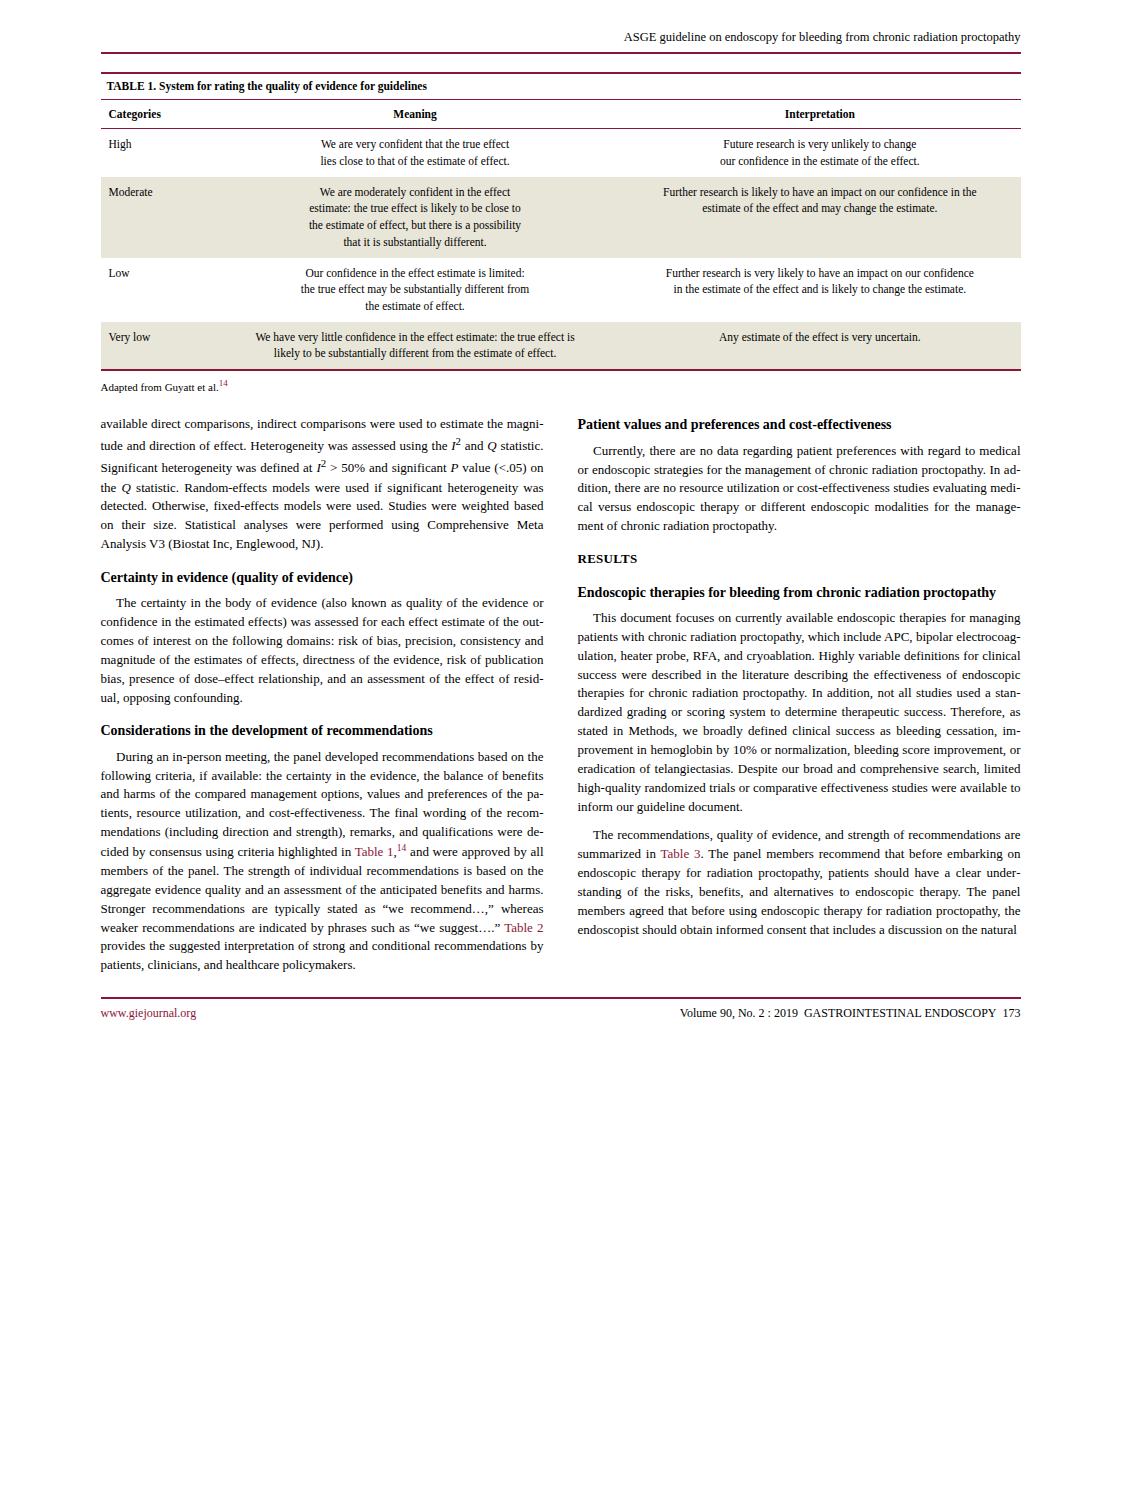ASGE guideline on endoscopy for bleeding from chronic radiation proctopathy
TABLE 1. System for rating the quality of evidence for guidelines
| Categories | Meaning | Interpretation |
| --- | --- | --- |
| High | We are very confident that the true effect lies close to that of the estimate of effect. | Future research is very unlikely to change our confidence in the estimate of the effect. |
| Moderate | We are moderately confident in the effect estimate: the true effect is likely to be close to the estimate of effect, but there is a possibility that it is substantially different. | Further research is likely to have an impact on our confidence in the estimate of the effect and may change the estimate. |
| Low | Our confidence in the effect estimate is limited: the true effect may be substantially different from the estimate of effect. | Further research is very likely to have an impact on our confidence in the estimate of the effect and is likely to change the estimate. |
| Very low | We have very little confidence in the effect estimate: the true effect is likely to be substantially different from the estimate of effect. | Any estimate of the effect is very uncertain. |
Adapted from Guyatt et al.14
available direct comparisons, indirect comparisons were used to estimate the magnitude and direction of effect. Heterogeneity was assessed using the I2 and Q statistic. Significant heterogeneity was defined at I2 > 50% and significant P value (<.05) on the Q statistic. Random-effects models were used if significant heterogeneity was detected. Otherwise, fixed-effects models were used. Studies were weighted based on their size. Statistical analyses were performed using Comprehensive Meta Analysis V3 (Biostat Inc, Englewood, NJ).
Certainty in evidence (quality of evidence)
The certainty in the body of evidence (also known as quality of the evidence or confidence in the estimated effects) was assessed for each effect estimate of the outcomes of interest on the following domains: risk of bias, precision, consistency and magnitude of the estimates of effects, directness of the evidence, risk of publication bias, presence of dose–effect relationship, and an assessment of the effect of residual, opposing confounding.
Considerations in the development of recommendations
During an in-person meeting, the panel developed recommendations based on the following criteria, if available: the certainty in the evidence, the balance of benefits and harms of the compared management options, values and preferences of the patients, resource utilization, and cost-effectiveness. The final wording of the recommendations (including direction and strength), remarks, and qualifications were decided by consensus using criteria highlighted in Table 1,14 and were approved by all members of the panel. The strength of individual recommendations is based on the aggregate evidence quality and an assessment of the anticipated benefits and harms. Stronger recommendations are typically stated as “we recommend…,” whereas weaker recommendations are indicated by phrases such as “we suggest….” Table 2 provides the suggested interpretation of strong and conditional recommendations by patients, clinicians, and healthcare policymakers.
Patient values and preferences and cost-effectiveness
Currently, there are no data regarding patient preferences with regard to medical or endoscopic strategies for the management of chronic radiation proctopathy. In addition, there are no resource utilization or cost-effectiveness studies evaluating medical versus endoscopic therapy or different endoscopic modalities for the management of chronic radiation proctopathy.
Results
Endoscopic therapies for bleeding from chronic radiation proctopathy
This document focuses on currently available endoscopic therapies for managing patients with chronic radiation proctopathy, which include APC, bipolar electrocoagulation, heater probe, RFA, and cryoablation. Highly variable definitions for clinical success were described in the literature describing the effectiveness of endoscopic therapies for chronic radiation proctopathy. In addition, not all studies used a standardized grading or scoring system to determine therapeutic success. Therefore, as stated in Methods, we broadly defined clinical success as bleeding cessation, improvement in hemoglobin by 10% or normalization, bleeding score improvement, or eradication of telangiectasias. Despite our broad and comprehensive search, limited high-quality randomized trials or comparative effectiveness studies were available to inform our guideline document.
The recommendations, quality of evidence, and strength of recommendations are summarized in Table 3. The panel members recommend that before embarking on endoscopic therapy for radiation proctopathy, patients should have a clear understanding of the risks, benefits, and alternatives to endoscopic therapy. The panel members agreed that before using endoscopic therapy for radiation proctopathy, the endoscopist should obtain informed consent that includes a discussion on the natural
www.giejournal.org
Volume 90, No. 2 : 2019 GASTROINTESTINAL ENDOSCOPY 173